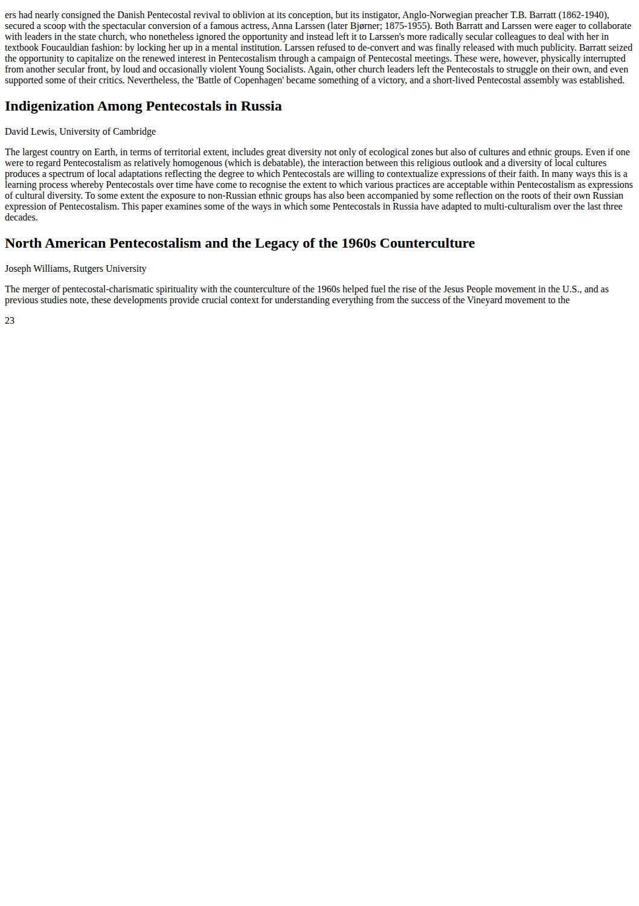ers had nearly consigned the Danish Pentecostal revival to oblivion at its conception, but its instigator, Anglo-Norwegian preacher T.B. Barratt (1862-1940), secured a scoop with the spectacular conversion of a famous actress, Anna Larssen (later Bjørner; 1875-1955). Both Barratt and Larssen were eager to collaborate with leaders in the state church, who nonetheless ignored the opportunity and instead left it to Larssen's more radically secular colleagues to deal with her in textbook Foucauldian fashion: by locking her up in a mental institution. Larssen refused to de-convert and was finally released with much publicity. Barratt seized the opportunity to capitalize on the renewed interest in Pentecostalism through a campaign of Pentecostal meetings. These were, however, physically interrupted from another secular front, by loud and occasionally violent Young Socialists. Again, other church leaders left the Pentecostals to struggle on their own, and even supported some of their critics. Nevertheless, the 'Battle of Copenhagen' became something of a victory, and a short-lived Pentecostal assembly was established.
Indigenization Among Pentecostals in Russia
David Lewis, University of Cambridge
The largest country on Earth, in terms of territorial extent, includes great diversity not only of ecological zones but also of cultures and ethnic groups. Even if one were to regard Pentecostalism as relatively homogenous (which is debatable), the interaction between this religious outlook and a diversity of local cultures produces a spectrum of local adaptations reflecting the degree to which Pentecostals are willing to contextualize expressions of their faith. In many ways this is a learning process whereby Pentecostals over time have come to recognise the extent to which various practices are acceptable within Pentecostalism as expressions of cultural diversity. To some extent the exposure to non-Russian ethnic groups has also been accompanied by some reflection on the roots of their own Russian expression of Pentecostalism. This paper examines some of the ways in which some Pentecostals in Russia have adapted to multi-culturalism over the last three decades.
North American Pentecostalism and the Legacy of the 1960s Counterculture
Joseph Williams, Rutgers University
The merger of pentecostal-charismatic spirituality with the counterculture of the 1960s helped fuel the rise of the Jesus People movement in the U.S., and as previous studies note, these developments provide crucial context for understanding everything from the success of the Vineyard movement to the
23